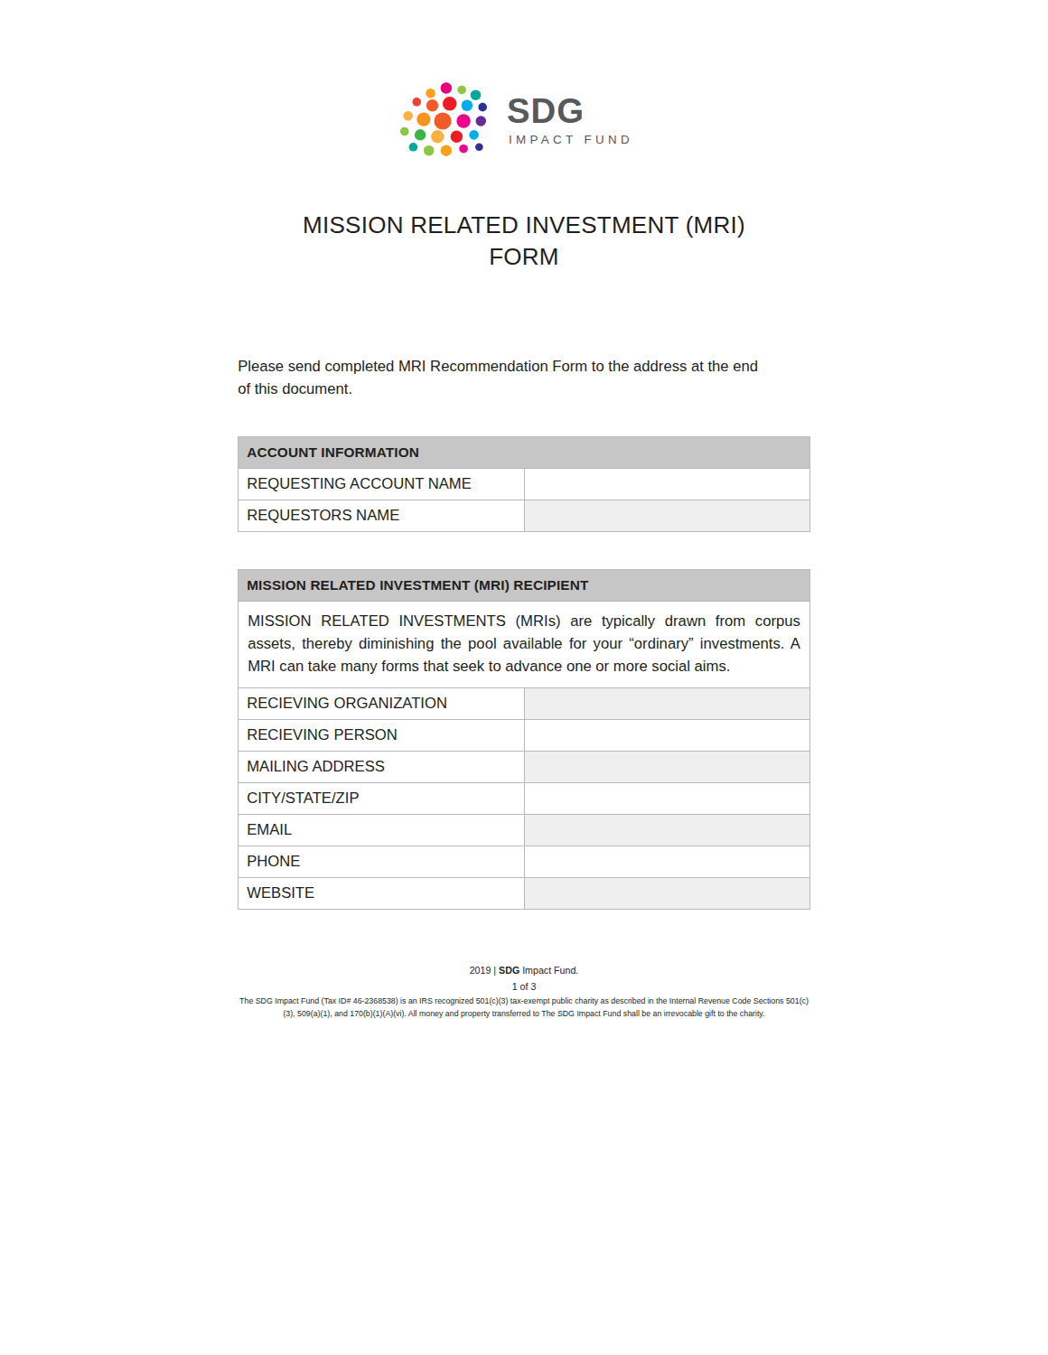SDG IMPACT FUND
MISSION RELATED INVESTMENT (MRI)
FORM
Please send completed MRI Recommendation Form to the address at the end of this document.
| ACCOUNT INFORMATION |
| --- |
| REQUESTING ACCOUNT NAME | |
| REQUESTORS NAME | |
| MISSION RELATED INVESTMENT (MRI) RECIPIENT |
| --- |
| MISSION RELATED INVESTMENTS (MRIs) are typically drawn from corpus assets, thereby diminishing the pool available for your “ordinary” investments. A MRI can take many forms that seek to advance one or more social aims. |
| RECIEVING ORGANIZATION | |
| RECIEVING PERSON | |
| MAILING ADDRESS | |
| CITY/STATE/ZIP | |
| EMAIL | |
| PHONE | |
| WEBSITE | |
2019 | SDG Impact Fund.
1 of 3
The SDG Impact Fund (Tax ID# 46-2368538) is an IRS recognized 501(c)(3) tax-exempt public charity as described in the Internal Revenue Code Sections 501(c)(3), 509(a)(1), and 170(b)(1)(A)(vi). All money and property transferred to The SDG Impact Fund shall be an irrevocable gift to the charity.